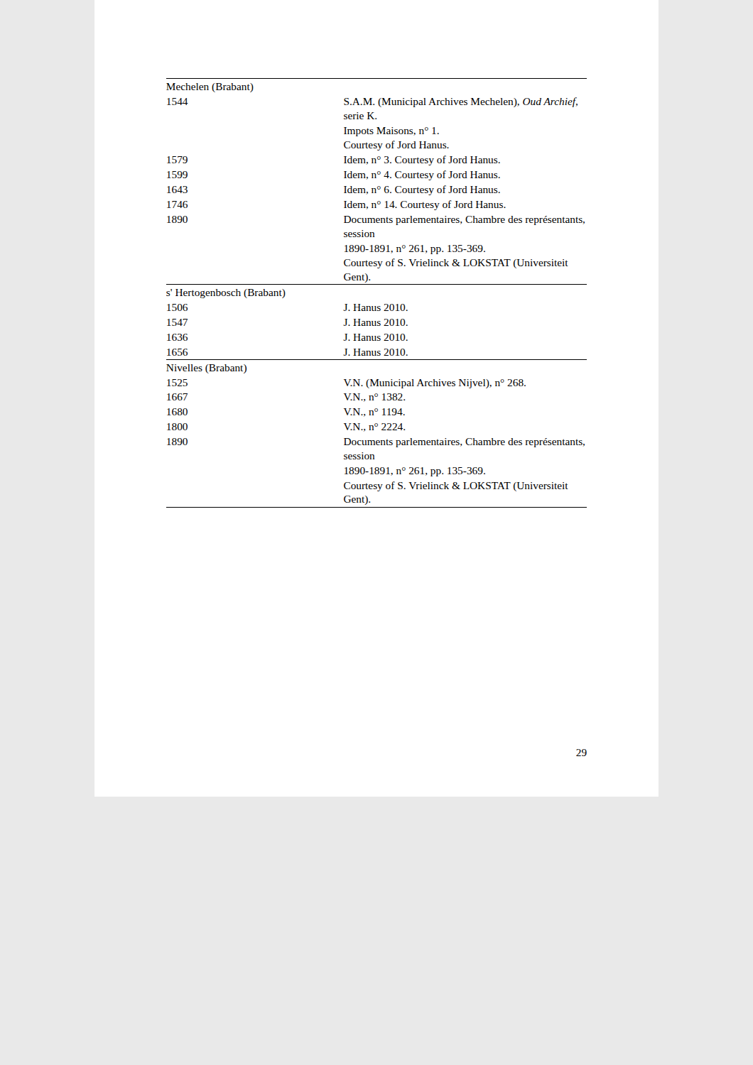| Mechelen (Brabant) |
| 1544 | S.A.M. (Municipal Archives Mechelen), Oud Archief , serie K. |
| | Impots Maisons, n° 1. |
| | Courtesy of Jord Hanus. |
| 1579 | Idem, n° 3. Courtesy of Jord Hanus. |
| 1599 | Idem, n° 4. Courtesy of Jord Hanus. |
| 1643 | Idem, n° 6. Courtesy of Jord Hanus. |
| 1746 | Idem, n° 14. Courtesy of Jord Hanus. |
| 1890 | Documents parlementaires, Chambre des représentants, session |
| | 1890-1891, n° 261, pp. 135-369. |
| | Courtesy of S. Vrielinck & LOKSTAT (Universiteit Gent). |
| s' Hertogenbosch (Brabant) |
| 1506 | J. Hanus 2010. |
| 1547 | J. Hanus 2010. |
| 1636 | J. Hanus 2010. |
| 1656 | J. Hanus 2010. |
| Nivelles (Brabant) |
| 1525 | V.N. (Municipal Archives Nijvel), n° 268. |
| 1667 | V.N., n° 1382. |
| 1680 | V.N., n° 1194. |
| 1800 | V.N., n° 2224. |
| 1890 | Documents parlementaires, Chambre des représentants, session |
| | 1890-1891, n° 261, pp. 135-369. |
| | Courtesy of S. Vrielinck & LOKSTAT (Universiteit Gent). |
29